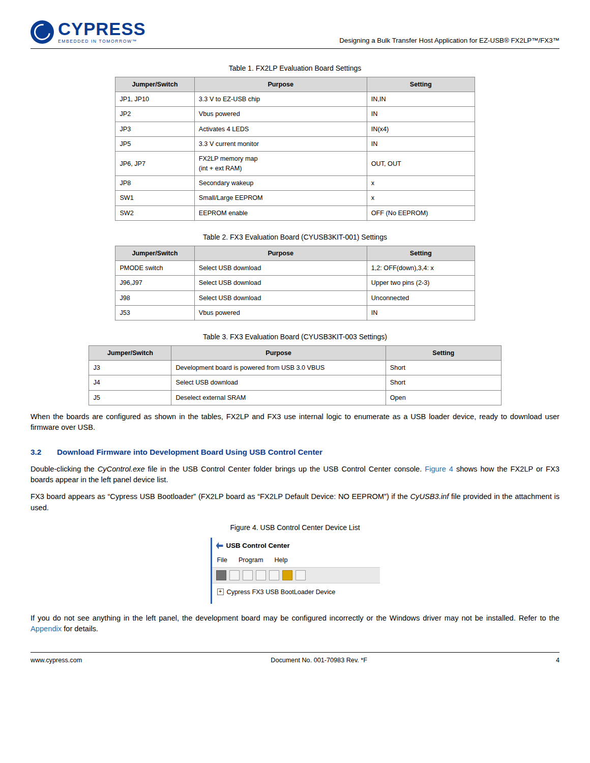CYPRESS
EMBEDDED IN TOMORROW™
Designing a Bulk Transfer Host Application for EZ-USB® FX2LP™/FX3™
Table 1. FX2LP Evaluation Board Settings
| Jumper/Switch | Purpose | Setting |
| --- | --- | --- |
| JP1, JP10 | 3.3 V to EZ-USB chip | IN,IN |
| JP2 | Vbus powered | IN |
| JP3 | Activates 4 LEDS | IN(x4) |
| JP5 | 3.3 V current monitor | IN |
| JP6, JP7 | FX2LP memory map (int + ext RAM) | OUT, OUT |
| JP8 | Secondary wakeup | x |
| SW1 | Small/Large EEPROM | x |
| SW2 | EEPROM enable | OFF (No EEPROM) |
Table 2. FX3 Evaluation Board (CYUSB3KIT-001) Settings
| Jumper/Switch | Purpose | Setting |
| --- | --- | --- |
| PMODE switch | Select USB download | 1,2: OFF(down),3,4: x |
| J96,J97 | Select USB download | Upper two pins (2-3) |
| J98 | Select USB download | Unconnected |
| J53 | Vbus powered | IN |
Table 3. FX3 Evaluation Board (CYUSB3KIT-003 Settings)
| Jumper/Switch | Purpose | Setting |
| --- | --- | --- |
| J3 | Development board is powered from USB 3.0 VBUS | Short |
| J4 | Select USB download | Short |
| J5 | Deselect external SRAM | Open |
When the boards are configured as shown in the tables, FX2LP and FX3 use internal logic to enumerate as a USB loader device, ready to download user firmware over USB.
3.2 Download Firmware into Development Board Using USB Control Center
Double-clicking the CyControl.exe file in the USB Control Center folder brings up the USB Control Center console. Figure 4 shows how the FX2LP or FX3 boards appear in the left panel device list.
FX3 board appears as “Cypress USB Bootloader” (FX2LP board as “FX2LP Default Device: NO EEPROM”) if the CyUSB3.inf file provided in the attachment is used.
Figure 4. USB Control Center Device List
USB Control Center
File Program Help
+ Cypress FX3 USB BootLoader Device
If you do not see anything in the left panel, the development board may be configured incorrectly or the Windows driver may not be installed. Refer to the Appendix for details.
www.cypress.com
Document No. 001-70983 Rev. *F
4